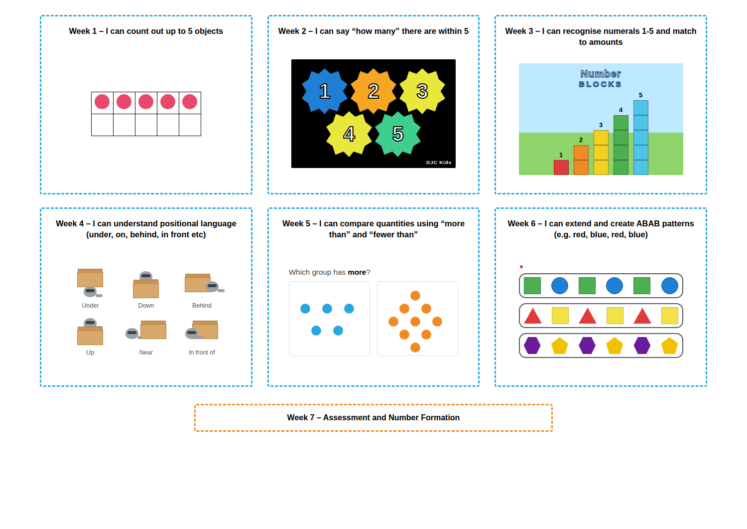Week 1 – I can count out up to 5 objects
Week 2 – I can say “how many” there are within 5
1
2
3
4
5
DJC Kids
Week 3 – I can recognise numerals 1-5 and match to amounts
NumberBLOCKS
1
2
3
4
5
Week 4 – I can understand positional language (under, on, behind, in front etc)
Under
Down
Behind
Up
Near
In front of
Week 5 – I can compare quantities using “more than” and “fewer than”
Which group has more?
Week 6 – I can extend and create ABAB patterns (e.g. red, blue, red, blue)
Week 7 – Assessment and Number Formation